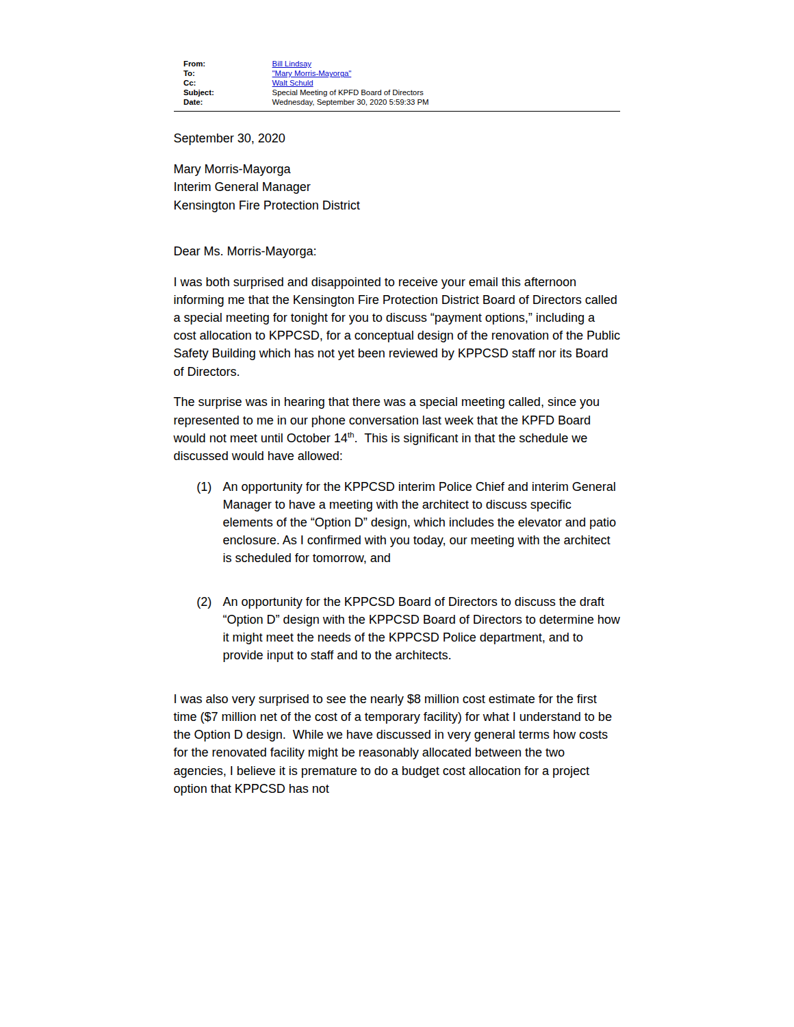| From: | Bill Lindsay |
| To: | "Mary Morris-Mayorga" |
| Cc: | Walt Schuld |
| Subject: | Special Meeting of KPFD Board of Directors |
| Date: | Wednesday, September 30, 2020 5:59:33 PM |
September 30, 2020
Mary Morris-Mayorga
Interim General Manager
Kensington Fire Protection District
Dear Ms. Morris-Mayorga:
I was both surprised and disappointed to receive your email this afternoon informing me that the Kensington Fire Protection District Board of Directors called a special meeting for tonight for you to discuss “payment options,” including a cost allocation to KPPCSD, for a conceptual design of the renovation of the Public Safety Building which has not yet been reviewed by KPPCSD staff nor its Board of Directors.
The surprise was in hearing that there was a special meeting called, since you represented to me in our phone conversation last week that the KPFD Board would not meet until October 14th. This is significant in that the schedule we discussed would have allowed:
(1) An opportunity for the KPPCSD interim Police Chief and interim General Manager to have a meeting with the architect to discuss specific elements of the “Option D” design, which includes the elevator and patio enclosure. As I confirmed with you today, our meeting with the architect is scheduled for tomorrow, and
(2) An opportunity for the KPPCSD Board of Directors to discuss the draft “Option D” design with the KPPCSD Board of Directors to determine how it might meet the needs of the KPPCSD Police department, and to provide input to staff and to the architects.
I was also very surprised to see the nearly $8 million cost estimate for the first time ($7 million net of the cost of a temporary facility) for what I understand to be the Option D design. While we have discussed in very general terms how costs for the renovated facility might be reasonably allocated between the two agencies, I believe it is premature to do a budget cost allocation for a project option that KPPCSD has not